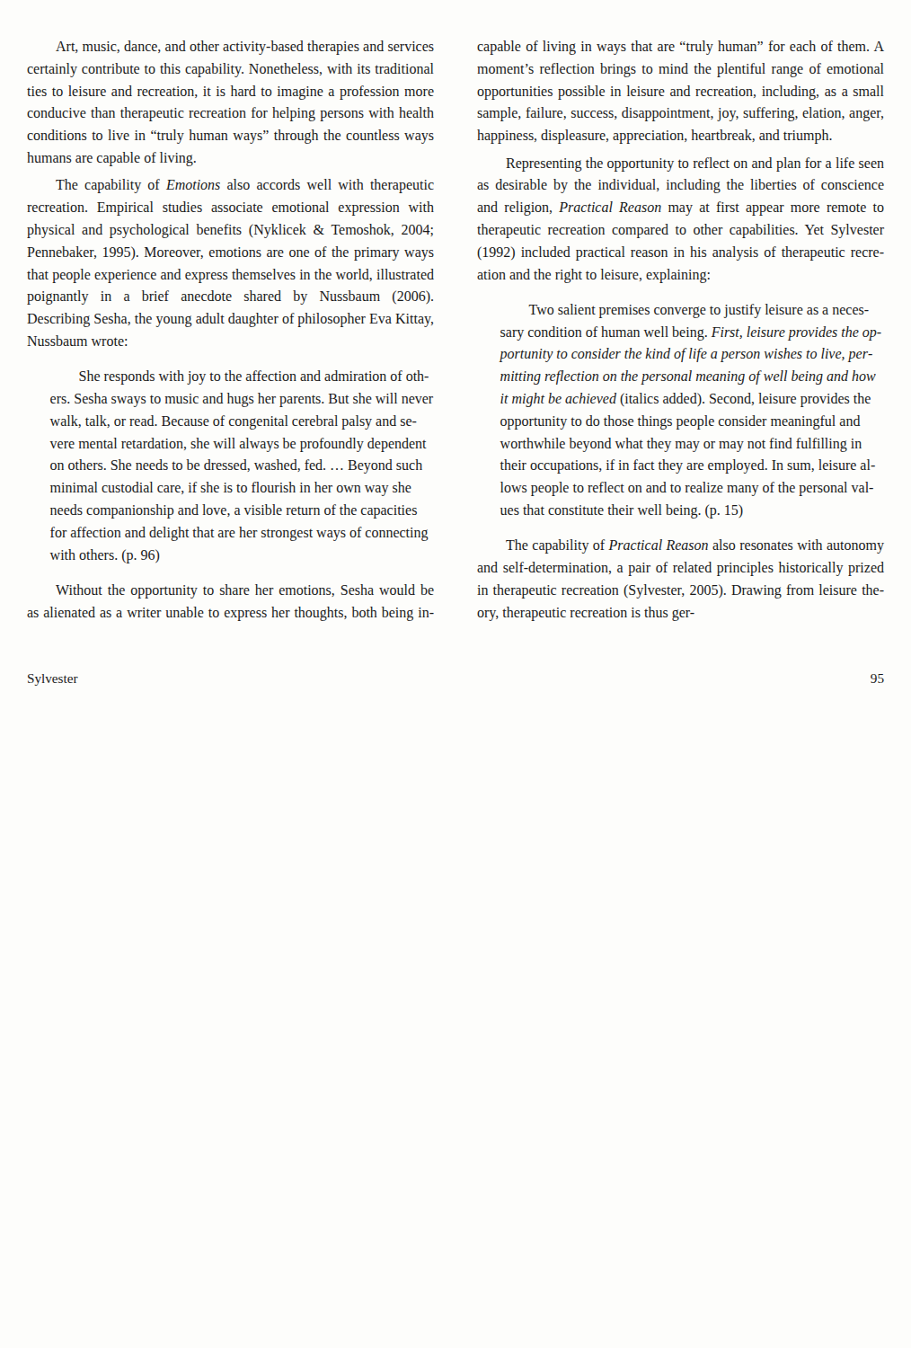Art, music, dance, and other activity-based therapies and services certainly contribute to this capability. Nonetheless, with its traditional ties to leisure and recreation, it is hard to imagine a profession more conducive than therapeutic recreation for helping persons with health conditions to live in “truly human ways” through the countless ways humans are capable of living.
The capability of Emotions also accords well with therapeutic recreation. Empirical studies associate emotional expression with physical and psychological benefits (Nyklicek & Temoshok, 2004; Pennebaker, 1995). Moreover, emotions are one of the primary ways that people experience and express themselves in the world, illustrated poignantly in a brief anecdote shared by Nussbaum (2006). Describing Sesha, the young adult daughter of philosopher Eva Kittay, Nussbaum wrote:
She responds with joy to the affection and admiration of others. Sesha sways to music and hugs her parents. But she will never walk, talk, or read. Because of congenital cerebral palsy and severe mental retardation, she will always be profoundly dependent on others. She needs to be dressed, washed, fed. … Beyond such minimal custodial care, if she is to flourish in her own way she needs companionship and love, a visible return of the capacities for affection and delight that are her strongest ways of connecting with others. (p. 96)
Without the opportunity to share her emotions, Sesha would be as alienated as a writer unable to express her thoughts, both being incapable of living in ways that are “truly human” for each of them. A moment’s reflection brings to mind the plentiful range of emotional opportunities possible in leisure and recreation, including, as a small sample, failure, success, disappointment, joy, suffering, elation, anger, happiness, displeasure, appreciation, heartbreak, and triumph.
Representing the opportunity to reflect on and plan for a life seen as desirable by the individual, including the liberties of conscience and religion, Practical Reason may at first appear more remote to therapeutic recreation compared to other capabilities. Yet Sylvester (1992) included practical reason in his analysis of therapeutic recreation and the right to leisure, explaining:
Two salient premises converge to justify leisure as a necessary condition of human well being. First, leisure provides the opportunity to consider the kind of life a person wishes to live, permitting reflection on the personal meaning of well being and how it might be achieved (italics added). Second, leisure provides the opportunity to do those things people consider meaningful and worthwhile beyond what they may or may not find fulfilling in their occupations, if in fact they are employed. In sum, leisure allows people to reflect on and to realize many of the personal values that constitute their well being. (p. 15)
The capability of Practical Reason also resonates with autonomy and self-determination, a pair of related principles historically prized in therapeutic recreation (Sylvester, 2005). Drawing from leisure theory, therapeutic recreation is thus ger-
Sylvester 95